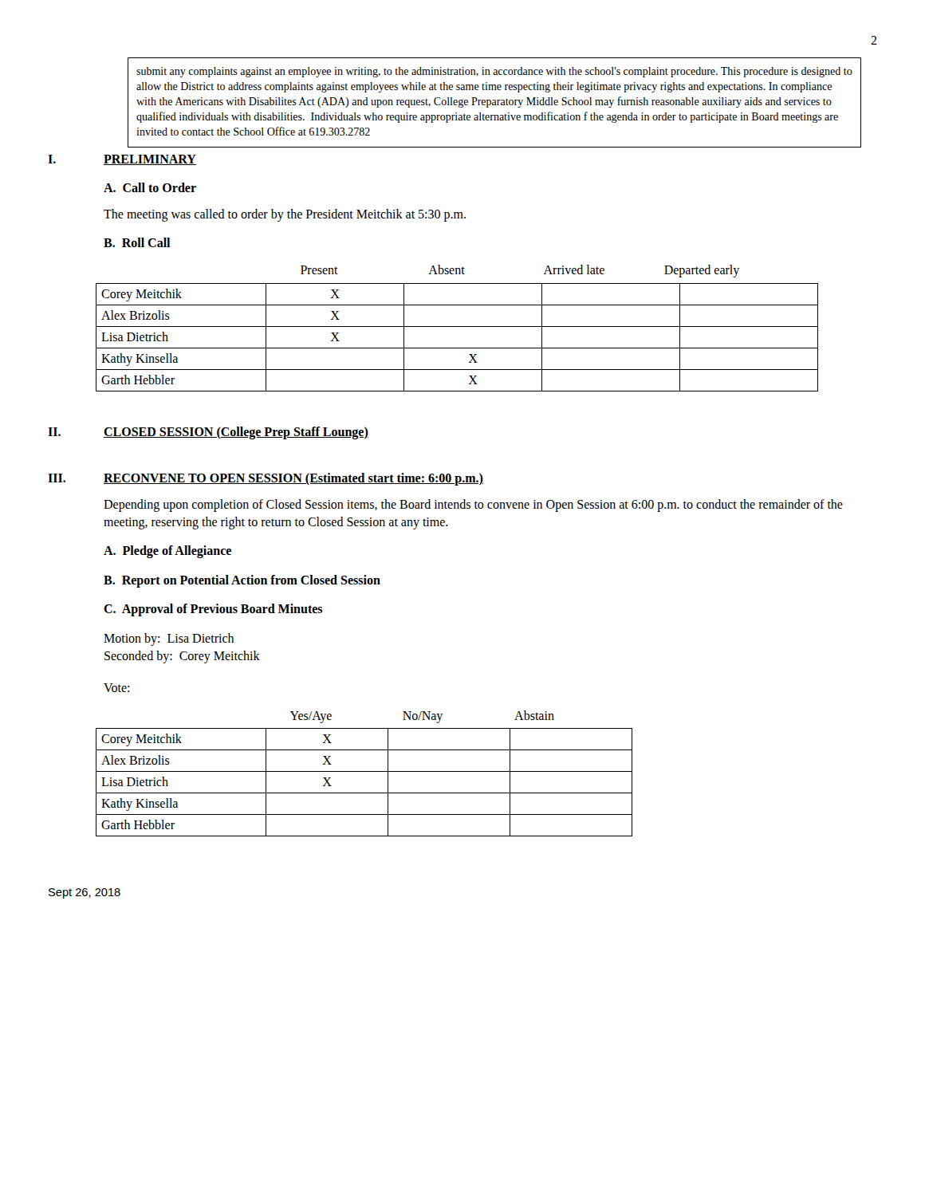2
submit any complaints against an employee in writing, to the administration, in accordance with the school's complaint procedure. This procedure is designed to allow the District to address complaints against employees while at the same time respecting their legitimate privacy rights and expectations. In compliance with the Americans with Disabilites Act (ADA) and upon request, College Preparatory Middle School may furnish reasonable auxiliary aids and services to qualified individuals with disabilities. Individuals who require appropriate alternative modification f the agenda in order to participate in Board meetings are invited to contact the School Office at 619.303.2782
I.
PRELIMINARY
A. Call to Order
The meeting was called to order by the President Meitchik at 5:30 p.m.
B. Roll Call
Present
Absent
Arrived late
Departed early
| Corey Meitchik | X | | | |
| Alex Brizolis | X | | | |
| Lisa Dietrich | X | | | |
| Kathy Kinsella | | X | | |
| Garth Hebbler | | X | | |
II.
CLOSED SESSION (College Prep Staff Lounge)
III.
RECONVENE TO OPEN SESSION (Estimated start time: 6:00 p.m.)
Depending upon completion of Closed Session items, the Board intends to convene in Open Session at 6:00 p.m. to conduct the remainder of the meeting, reserving the right to return to Closed Session at any time.
A. Pledge of Allegiance
B. Report on Potential Action from Closed Session
C. Approval of Previous Board Minutes
Motion by: Lisa Dietrich
Seconded by: Corey Meitchik
Vote:
Yes/Aye
No/Nay
Abstain
| Corey Meitchik | X | | |
| Alex Brizolis | X | | |
| Lisa Dietrich | X | | |
| Kathy Kinsella | | | |
| Garth Hebbler | | | |
Sept 26, 2018